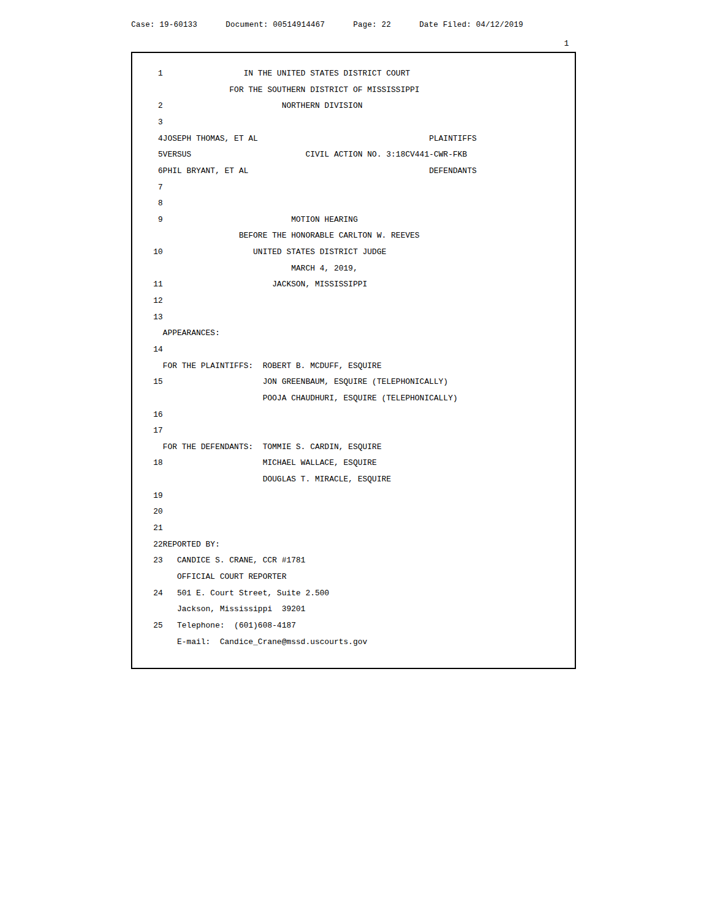Case: 19-60133 Document: 00514914467 Page: 22 Date Filed: 04/12/2019
1
| 1 | IN THE UNITED STATES DISTRICT COURT FOR THE SOUTHERN DISTRICT OF MISSISSIPPI |
| 2 | NORTHERN DIVISION |
| 3 | |
| 4 | JOSEPH THOMAS, ET AL PLAINTIFFS |
| 5 | VERSUS CIVIL ACTION NO. 3:18CV441-CWR-FKB |
| 6 | PHIL BRYANT, ET AL DEFENDANTS |
| 7 | |
| 8 | |
| 9 | MOTION HEARING BEFORE THE HONORABLE CARLTON W. REEVES |
| 10 | UNITED STATES DISTRICT JUDGE MARCH 4, 2019, |
| 11 | JACKSON, MISSISSIPPI |
| 12 | |
| 13 | |
| | APPEARANCES: |
| 14 | |
| | FOR THE PLAINTIFFS: ROBERT B. MCDUFF, ESQUIRE |
| 15 | JON GREENBAUM, ESQUIRE (TELEPHONICALLY) POOJA CHAUDHURI, ESQUIRE (TELEPHONICALLY) |
| 16 | |
| 17 | |
| | FOR THE DEFENDANTS: TOMMIE S. CARDIN, ESQUIRE |
| 18 | MICHAEL WALLACE, ESQUIRE DOUGLAS T. MIRACLE, ESQUIRE |
| 19 | |
| 20 | |
| 21 | |
| 22 | REPORTED BY: |
| 23 | CANDICE S. CRANE, CCR #1781 OFFICIAL COURT REPORTER |
| 24 | 501 E. Court Street, Suite 2.500 Jackson, Mississippi 39201 |
| 25 | Telephone: (601)608-4187 E-mail: Candice_Crane@mssd.uscourts.gov |